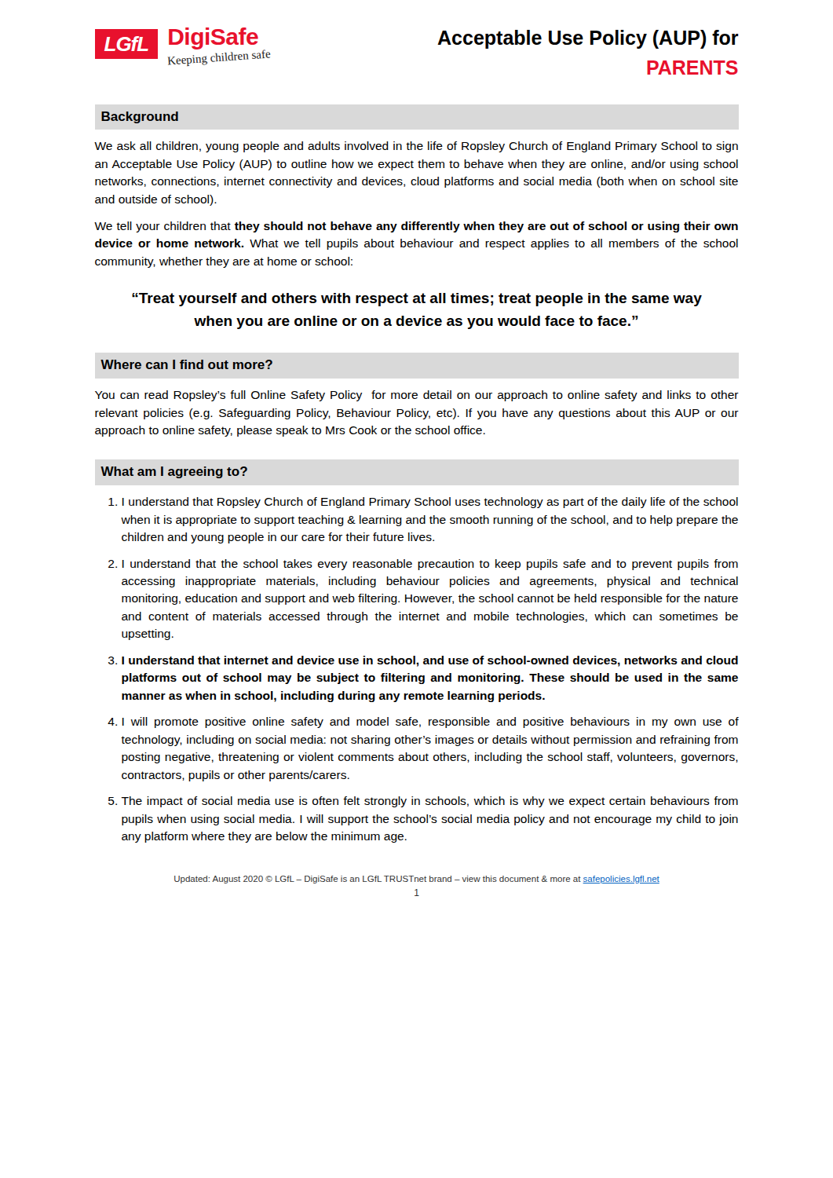LGfL
DigiSafe
Keeping children safe
Acceptable Use Policy (AUP) for
PARENTS
Background
We ask all children, young people and adults involved in the life of Ropsley Church of England Primary School to sign an Acceptable Use Policy (AUP) to outline how we expect them to behave when they are online, and/or using school networks, connections, internet connectivity and devices, cloud platforms and social media (both when on school site and outside of school).
We tell your children that they should not behave any differently when they are out of school or using their own device or home network. What we tell pupils about behaviour and respect applies to all members of the school community, whether they are at home or school:
“Treat yourself and others with respect at all times; treat people in the same way when you are online or on a device as you would face to face.”
Where can I find out more?
You can read Ropsley’s full Online Safety Policy for more detail on our approach to online safety and links to other relevant policies (e.g. Safeguarding Policy, Behaviour Policy, etc). If you have any questions about this AUP or our approach to online safety, please speak to Mrs Cook or the school office.
What am I agreeing to?
I understand that Ropsley Church of England Primary School uses technology as part of the daily life of the school when it is appropriate to support teaching & learning and the smooth running of the school, and to help prepare the children and young people in our care for their future lives.
I understand that the school takes every reasonable precaution to keep pupils safe and to prevent pupils from accessing inappropriate materials, including behaviour policies and agreements, physical and technical monitoring, education and support and web filtering. However, the school cannot be held responsible for the nature and content of materials accessed through the internet and mobile technologies, which can sometimes be upsetting.
I understand that internet and device use in school, and use of school-owned devices, networks and cloud platforms out of school may be subject to filtering and monitoring. These should be used in the same manner as when in school, including during any remote learning periods.
I will promote positive online safety and model safe, responsible and positive behaviours in my own use of technology, including on social media: not sharing other’s images or details without permission and refraining from posting negative, threatening or violent comments about others, including the school staff, volunteers, governors, contractors, pupils or other parents/carers.
The impact of social media use is often felt strongly in schools, which is why we expect certain behaviours from pupils when using social media. I will support the school’s social media policy and not encourage my child to join any platform where they are below the minimum age.
Updated: August 2020 © LGfL – DigiSafe is an LGfL TRUSTnet brand – view this document & more at safepolicies.lgfl.net
1